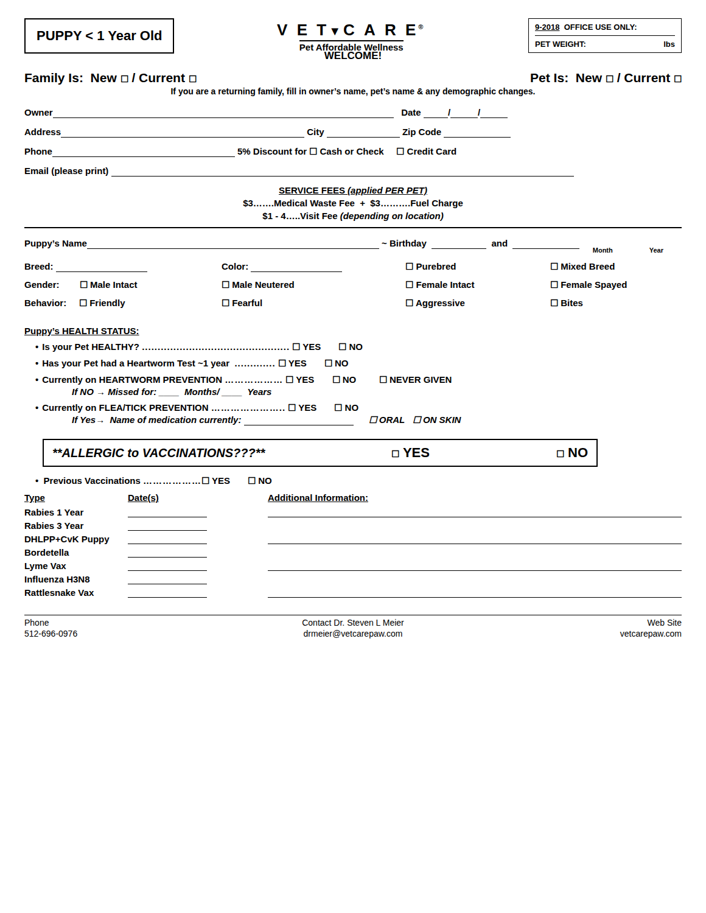PUPPY < 1 Year Old
V E T▼C A R E®
Pet Affordable Wellness
9-2018 OFFICE USE ONLY:
PET WEIGHT: lbs
WELCOME!
Family Is: New ☐ / Current ☐ Pet Is: New ☐ / Current ☐
If you are a returning family, fill in owner’s name, pet’s name & any demographic changes.
Owner Date / /
Address City Zip Code
Phone 5% Discount for ☐ Cash or Check ☐ Credit Card
Email (please print)
SERVICE FEES (applied PER PET)
$3…….Medical Waste Fee + $3……….Fuel Charge
$1 - 4…..Visit Fee (depending on location)
Puppy’s Name ~ Birthday and
Month Year
| Breed: | Color: | ☐ Purebred | ☐ Mixed Breed |
| Gender: ☐ Male Intact | ☐ Male Neutered | ☐ Female Intact | ☐ Female Spayed |
| Behavior: ☐ Friendly | ☐ Fearful | ☐ Aggressive | ☐ Bites |
Puppy’s HEALTH STATUS:
•Is your Pet HEALTHY? ............................................... ☐ YES ☐ NO
•Has your Pet had a Heartworm Test ~1 year ............. ☐ YES ☐ NO
•Currently on HEARTWORM PREVENTION ……………… ☐ YES ☐ NO ☐ NEVER GIVEN
If NO → Missed for: ____ Months/ ____ Years
•Currently on FLEA/TICK PREVENTION ………………….. ☐ YES ☐ NO
If Yes→ Name of medication currently: ☐ ORAL ☐ ON SKIN
**ALLERGIC to VACCINATIONS???** ☐ YES ☐ NO
• Previous Vaccinations ………………☐ YES ☐ NO
Type Date(s) Additional Information:
| Rabies 1 Year | | |
| Rabies 3 Year | | |
| DHLPP+CvK Puppy | | |
| Bordetella | | |
| Lyme Vax | | |
| Influenza H3N8 | | |
| Rattlesnake Vax | | |
Phone
Contact Dr. Steven L Meier
Web Site
512-696-0976
drmeier@vetcarepaw.com
vetcarepaw.com